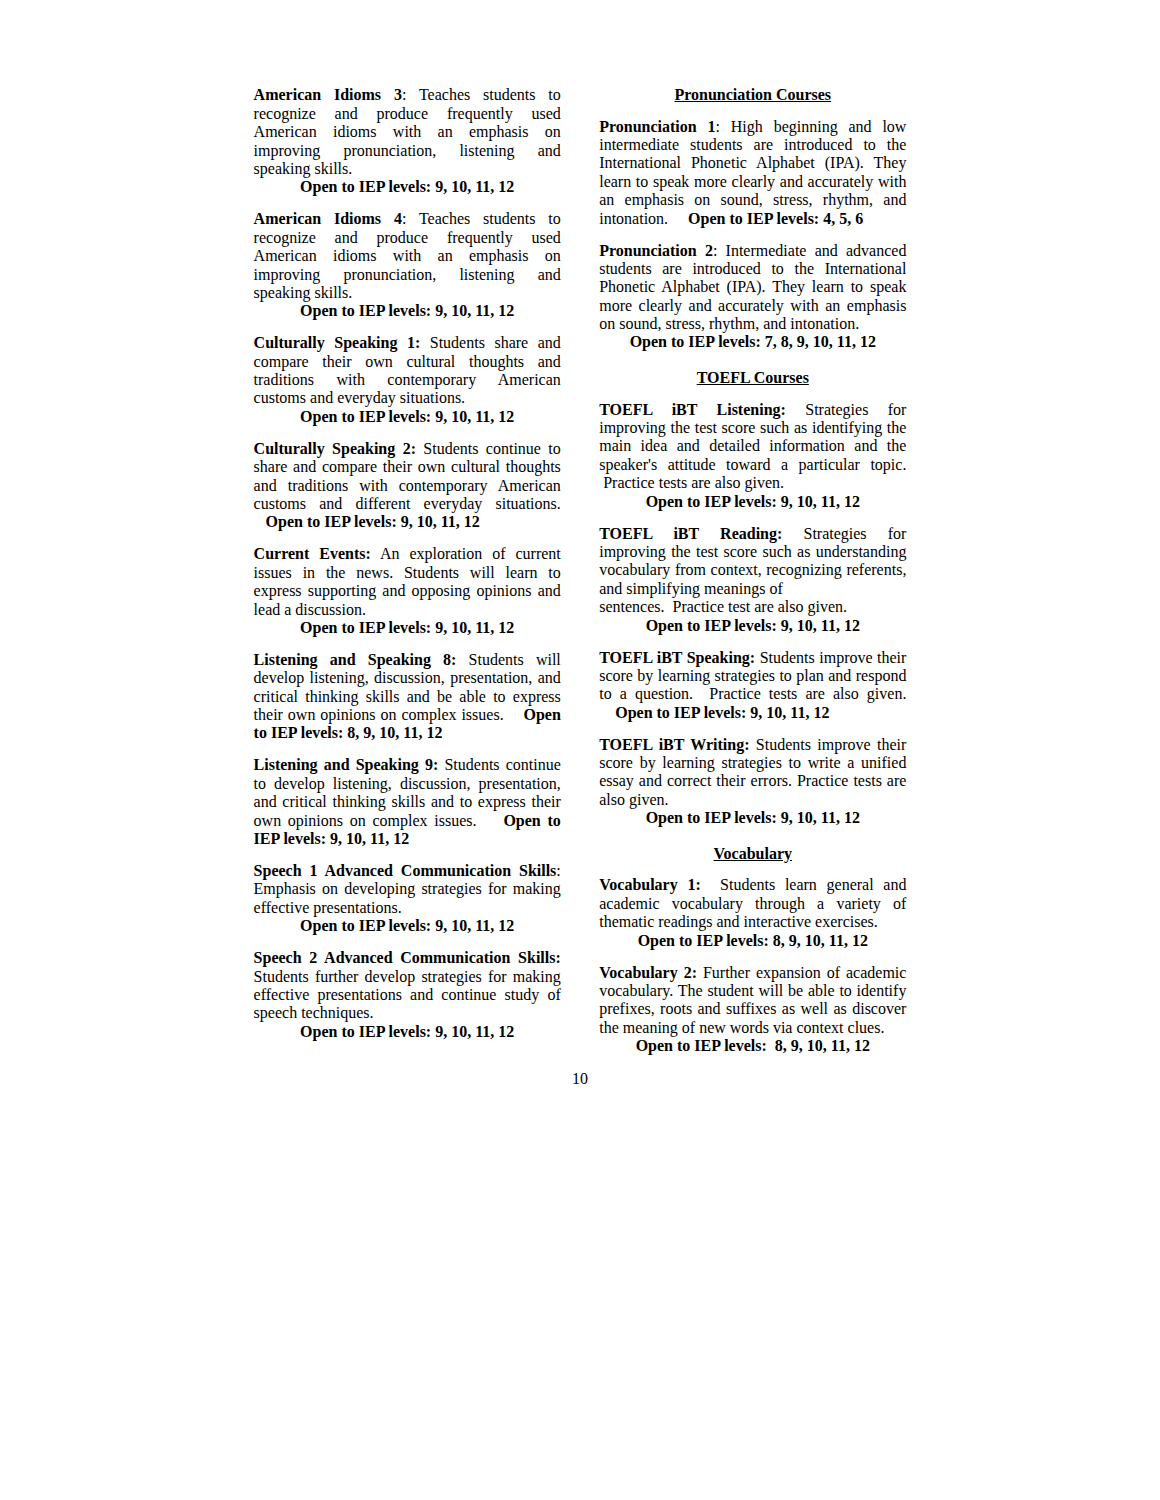American Idioms 3: Teaches students to recognize and produce frequently used American idioms with an emphasis on improving pronunciation, listening and speaking skills. Open to IEP levels: 9, 10, 11, 12
American Idioms 4: Teaches students to recognize and produce frequently used American idioms with an emphasis on improving pronunciation, listening and speaking skills. Open to IEP levels: 9, 10, 11, 12
Culturally Speaking 1: Students share and compare their own cultural thoughts and traditions with contemporary American customs and everyday situations. Open to IEP levels: 9, 10, 11, 12
Culturally Speaking 2: Students continue to share and compare their own cultural thoughts and traditions with contemporary American customs and different everyday situations. Open to IEP levels: 9, 10, 11, 12
Current Events: An exploration of current issues in the news. Students will learn to express supporting and opposing opinions and lead a discussion. Open to IEP levels: 9, 10, 11, 12
Listening and Speaking 8: Students will develop listening, discussion, presentation, and critical thinking skills and be able to express their own opinions on complex issues. Open to IEP levels: 8, 9, 10, 11, 12
Listening and Speaking 9: Students continue to develop listening, discussion, presentation, and critical thinking skills and to express their own opinions on complex issues. Open to IEP levels: 9, 10, 11, 12
Speech 1 Advanced Communication Skills: Emphasis on developing strategies for making effective presentations. Open to IEP levels: 9, 10, 11, 12
Speech 2 Advanced Communication Skills: Students further develop strategies for making effective presentations and continue study of speech techniques. Open to IEP levels: 9, 10, 11, 12
Pronunciation Courses
Pronunciation 1: High beginning and low intermediate students are introduced to the International Phonetic Alphabet (IPA). They learn to speak more clearly and accurately with an emphasis on sound, stress, rhythm, and intonation. Open to IEP levels: 4, 5, 6
Pronunciation 2: Intermediate and advanced students are introduced to the International Phonetic Alphabet (IPA). They learn to speak more clearly and accurately with an emphasis on sound, stress, rhythm, and intonation. Open to IEP levels: 7, 8, 9, 10, 11, 12
TOEFL Courses
TOEFL iBT Listening: Strategies for improving the test score such as identifying the main idea and detailed information and the speaker's attitude toward a particular topic. Practice tests are also given. Open to IEP levels: 9, 10, 11, 12
TOEFL iBT Reading: Strategies for improving the test score such as understanding vocabulary from context, recognizing referents, and simplifying meanings of
sentences. Practice test are also given. Open to IEP levels: 9, 10, 11, 12
TOEFL iBT Speaking: Students improve their score by learning strategies to plan and respond to a question. Practice tests are also given. Open to IEP levels: 9, 10, 11, 12
TOEFL iBT Writing: Students improve their score by learning strategies to write a unified essay and correct their errors. Practice tests are also given. Open to IEP levels: 9, 10, 11, 12
Vocabulary
Vocabulary 1: Students learn general and academic vocabulary through a variety of thematic readings and interactive exercises. Open to IEP levels: 8, 9, 10, 11, 12
Vocabulary 2: Further expansion of academic vocabulary. The student will be able to identify prefixes, roots and suffixes as well as discover the meaning of new words via context clues. Open to IEP levels: 8, 9, 10, 11, 12
10